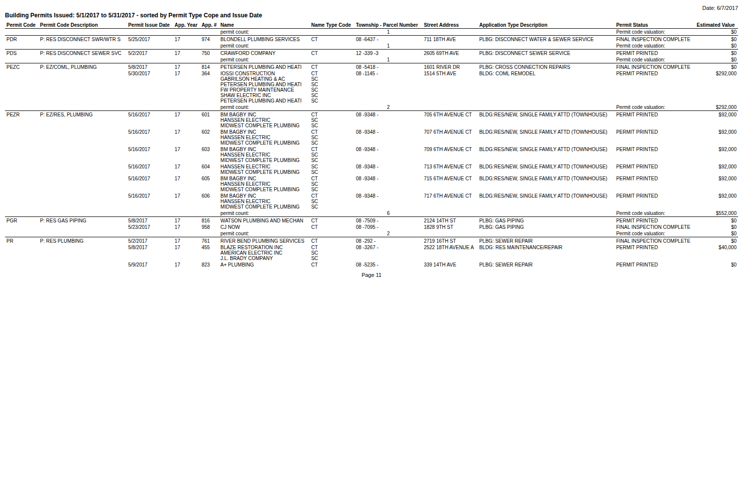Date: 6/7/2017
Building Permits Issued: 5/1/2017 to 5/31/2017 - sorted by Permit Type Cope and Issue Date
| Permit Code | Permit Code Description | Permit Issue Date | App. Year | App. # | Name | Name Type Code | Township - Parcel Number | Street Address | Application Type Description | Permit Status | Estimated Value |
| --- | --- | --- | --- | --- | --- | --- | --- | --- | --- | --- | --- |
| | permit count: | 1 | | Permit code valuation: | $0 |
| PDR | P: RES DISCONNECT SWR/WTR S | 5/25/2017 | 17 | 974 | BLONDELL PLUMBING SERVICES | CT | 08 -6437 - | 711 18TH AVE | PLBG: DISCONNECT WATER & SEWER SERVICE | FINAL INSPECTION COMPLETE | $0 |
| | permit count: | 1 | | Permit code valuation: | $0 |
| PDS | P: RES DISCONNECT SEWER SVC | 5/2/2017 | 17 | 750 | CRAWFORD COMPANY | CT | 12 -339 -3 | 2605 69TH AVE | PLBG: DISCONNECT SEWER SERVICE | PERMIT PRINTED | $0 |
| | permit count: | 1 | | Permit code valuation: | $0 |
| PEZC | P: EZ/COML, PLUMBING | 5/8/2017 | 17 | 814 | PETERSEN PLUMBING AND HEATI | CT | 08 -5418 - | 1601 RIVER DR | PLBG: CROSS CONNECTION REPAIRS | FINAL INSPECTION COMPLETE | $0 |
| | | 5/30/2017 | 17 | 364 | IOSSI CONSTRUCTION GABRILSON HEATING & AC PETERSEN PLUMBING AND HEATI FW PROPERTY MAINTENANCE SHAW ELECTRIC INC PETERSEN PLUMBING AND HEATI | CT SC SC SC SC SC | 08 -1145 - | 1514 5TH AVE | BLDG: COML REMODEL | PERMIT PRINTED | $292,000 |
| | permit count: | 2 | | Permit code valuation: | $292,000 |
| PEZR | P: EZ/RES, PLUMBING | 5/16/2017 | 17 | 601 | BM BAGBY INC HANSSEN ELECTRIC MIDWEST COMPLETE PLUMBING | CT SC SC | 08 -9348 - | 705 6TH AVENUE CT | BLDG:RES/NEW, SINGLE FAMILY ATTD (TOWNHOUSE) | PERMIT PRINTED | $92,000 |
| | | 5/16/2017 | 17 | 602 | BM BAGBY INC HANSSEN ELECTRIC MIDWEST COMPLETE PLUMBING | CT SC SC | 08 -9348 - | 707 6TH AVENUE CT | BLDG:RES/NEW, SINGLE FAMILY ATTD (TOWNHOUSE) | PERMIT PRINTED | $92,000 |
| | | 5/16/2017 | 17 | 603 | BM BAGBY INC HANSSEN ELECTRIC MIDWEST COMPLETE PLUMBING | CT SC SC | 08 -9348 - | 709 6TH AVENUE CT | BLDG:RES/NEW, SINGLE FAMILY ATTD (TOWNHOUSE) | PERMIT PRINTED | $92,000 |
| | | 5/16/2017 | 17 | 604 | HANSSEN ELECTRIC MIDWEST COMPLETE PLUMBING | SC SC | 08 -9348 - | 713 6TH AVENUE CT | BLDG:RES/NEW, SINGLE FAMILY ATTD (TOWNHOUSE) | PERMIT PRINTED | $92,000 |
| | | 5/16/2017 | 17 | 605 | BM BAGBY INC HANSSEN ELECTRIC MIDWEST COMPLETE PLUMBING | CT SC SC | 08 -9348 - | 715 6TH AVENUE CT | BLDG:RES/NEW, SINGLE FAMILY ATTD (TOWNHOUSE) | PERMIT PRINTED | $92,000 |
| | | 5/16/2017 | 17 | 606 | BM BAGBY INC HANSSEN ELECTRIC MIDWEST COMPLETE PLUMBING | CT SC SC | 08 -9348 - | 717 6TH AVENUE CT | BLDG:RES/NEW, SINGLE FAMILY ATTD (TOWNHOUSE) | PERMIT PRINTED | $92,000 |
| | permit count: | 6 | | Permit code valuation: | $552,000 |
| PGR | P: RES GAS PIPING | 5/8/2017 | 17 | 816 | WATSON PLUMBING AND MECHAN | CT | 08 -7509 - | 2124 14TH ST | PLBG: GAS PIPING | PERMIT PRINTED | $0 |
| | | 5/23/2017 | 17 | 958 | CJ NOW | CT | 08 -7095 - | 1828 9TH ST | PLBG: GAS PIPING | FINAL INSPECTION COMPLETE | $0 |
| | permit count: | 2 | | Permit code valuation: | $0 |
| PR | P: RES PLUMBING | 5/2/2017 | 17 | 761 | RIVER BEND PLUMBING SERVICES | CT | 08 -292 - | 2719 16TH ST | PLBG: SEWER REPAIR | FINAL INSPECTION COMPLETE | $0 |
| | | 5/8/2017 | 17 | 455 | BLAZE RESTORATION INC AMERICAN ELECTRIC INC J.L. BRADY COMPANY | CT SC SC | 08 -3267 - | 2522 18TH AVENUE A | BLDG: RES MAINTENANCE/REPAIR | PERMIT PRINTED | $40,000 |
| | | 5/9/2017 | 17 | 823 | A+ PLUMBING | CT | 08 -5235 - | 339 14TH AVE | PLBG: SEWER REPAIR | PERMIT PRINTED | $0 |
Page 11